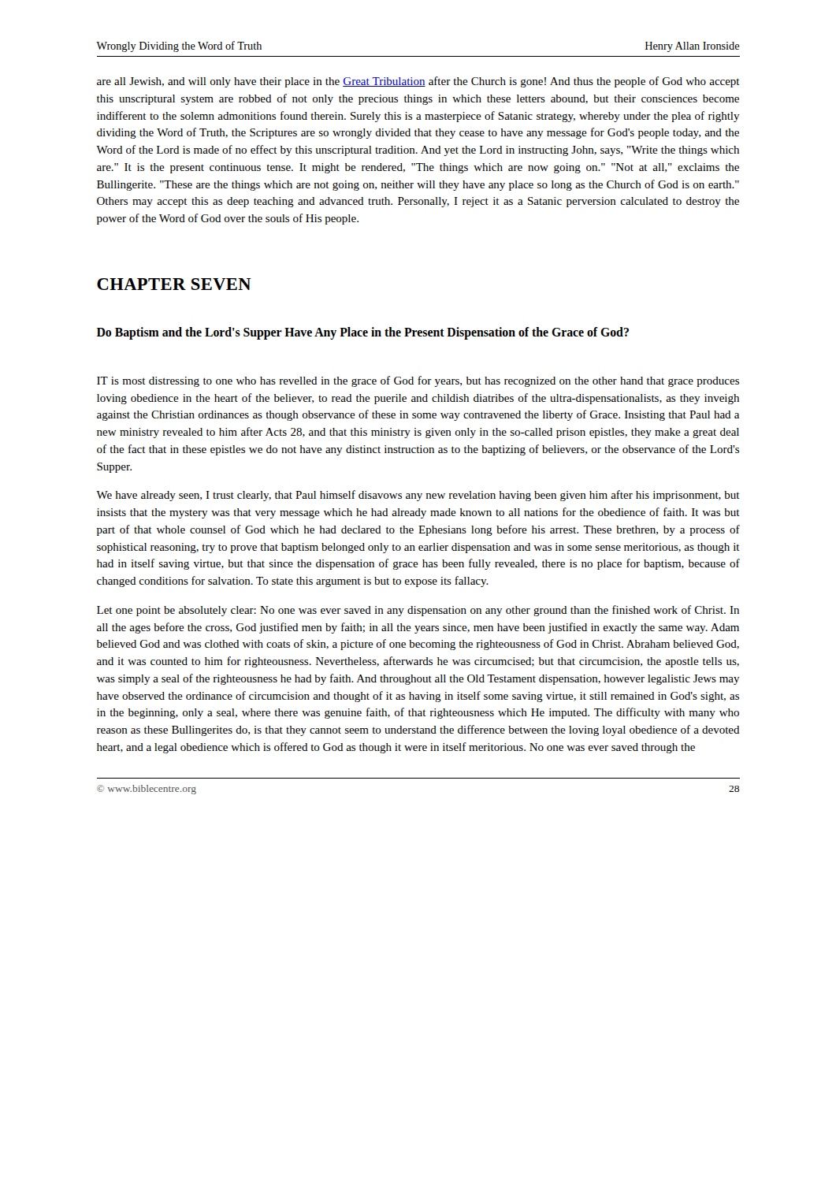Wrongly Dividing the Word of Truth Henry Allan Ironside
are all Jewish, and will only have their place in the Great Tribulation after the Church is gone! And thus the people of God who accept this unscriptural system are robbed of not only the precious things in which these letters abound, but their consciences become indifferent to the solemn admonitions found therein. Surely this is a masterpiece of Satanic strategy, whereby under the plea of rightly dividing the Word of Truth, the Scriptures are so wrongly divided that they cease to have any message for God's people today, and the Word of the Lord is made of no effect by this unscriptural tradition. And yet the Lord in instructing John, says, "Write the things which are." It is the present continuous tense. It might be rendered, "The things which are now going on." "Not at all," exclaims the Bullingerite. "These are the things which are not going on, neither will they have any place so long as the Church of God is on earth." Others may accept this as deep teaching and advanced truth. Personally, I reject it as a Satanic perversion calculated to destroy the power of the Word of God over the souls of His people.
CHAPTER SEVEN
Do Baptism and the Lord's Supper Have Any Place in the Present Dispensation of the Grace of God?
IT is most distressing to one who has revelled in the grace of God for years, but has recognized on the other hand that grace produces loving obedience in the heart of the believer, to read the puerile and childish diatribes of the ultra-dispensationalists, as they inveigh against the Christian ordinances as though observance of these in some way contravened the liberty of Grace. Insisting that Paul had a new ministry revealed to him after Acts 28, and that this ministry is given only in the so-called prison epistles, they make a great deal of the fact that in these epistles we do not have any distinct instruction as to the baptizing of believers, or the observance of the Lord's Supper.
We have already seen, I trust clearly, that Paul himself disavows any new revelation having been given him after his imprisonment, but insists that the mystery was that very message which he had already made known to all nations for the obedience of faith. It was but part of that whole counsel of God which he had declared to the Ephesians long before his arrest. These brethren, by a process of sophistical reasoning, try to prove that baptism belonged only to an earlier dispensation and was in some sense meritorious, as though it had in itself saving virtue, but that since the dispensation of grace has been fully revealed, there is no place for baptism, because of changed conditions for salvation. To state this argument is but to expose its fallacy.
Let one point be absolutely clear: No one was ever saved in any dispensation on any other ground than the finished work of Christ. In all the ages before the cross, God justified men by faith; in all the years since, men have been justified in exactly the same way. Adam believed God and was clothed with coats of skin, a picture of one becoming the righteousness of God in Christ. Abraham believed God, and it was counted to him for righteousness. Nevertheless, afterwards he was circumcised; but that circumcision, the apostle tells us, was simply a seal of the righteousness he had by faith. And throughout all the Old Testament dispensation, however legalistic Jews may have observed the ordinance of circumcision and thought of it as having in itself some saving virtue, it still remained in God's sight, as in the beginning, only a seal, where there was genuine faith, of that righteousness which He imputed. The difficulty with many who reason as these Bullingerites do, is that they cannot seem to understand the difference between the loving loyal obedience of a devoted heart, and a legal obedience which is offered to God as though it were in itself meritorious. No one was ever saved through the
© www.biblecentre.org 28